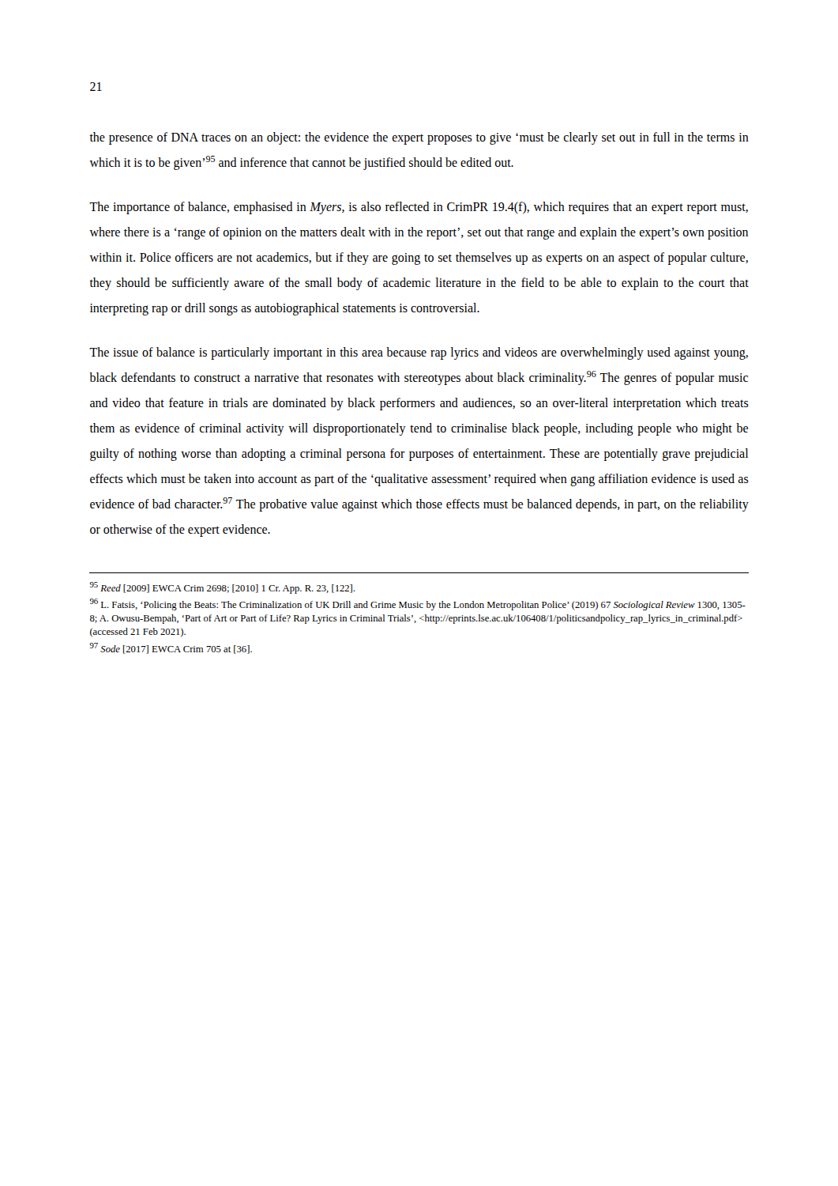21
the presence of DNA traces on an object: the evidence the expert proposes to give ‘must be clearly set out in full in the terms in which it is to be given’95 and inference that cannot be justified should be edited out.
The importance of balance, emphasised in Myers, is also reflected in CrimPR 19.4(f), which requires that an expert report must, where there is a ‘range of opinion on the matters dealt with in the report’, set out that range and explain the expert’s own position within it. Police officers are not academics, but if they are going to set themselves up as experts on an aspect of popular culture, they should be sufficiently aware of the small body of academic literature in the field to be able to explain to the court that interpreting rap or drill songs as autobiographical statements is controversial.
The issue of balance is particularly important in this area because rap lyrics and videos are overwhelmingly used against young, black defendants to construct a narrative that resonates with stereotypes about black criminality.96 The genres of popular music and video that feature in trials are dominated by black performers and audiences, so an over-literal interpretation which treats them as evidence of criminal activity will disproportionately tend to criminalise black people, including people who might be guilty of nothing worse than adopting a criminal persona for purposes of entertainment. These are potentially grave prejudicial effects which must be taken into account as part of the ‘qualitative assessment’ required when gang affiliation evidence is used as evidence of bad character.97 The probative value against which those effects must be balanced depends, in part, on the reliability or otherwise of the expert evidence.
95 Reed [2009] EWCA Crim 2698; [2010] 1 Cr. App. R. 23, [122].
96 L. Fatsis, ‘Policing the Beats: The Criminalization of UK Drill and Grime Music by the London Metropolitan Police’ (2019) 67 Sociological Review 1300, 1305-8; A. Owusu-Bempah, ‘Part of Art or Part of Life? Rap Lyrics in Criminal Trials’, <http://eprints.lse.ac.uk/106408/1/politicsandpolicy_rap_lyrics_in_criminal.pdf> (accessed 21 Feb 2021).
97 Sode [2017] EWCA Crim 705 at [36].